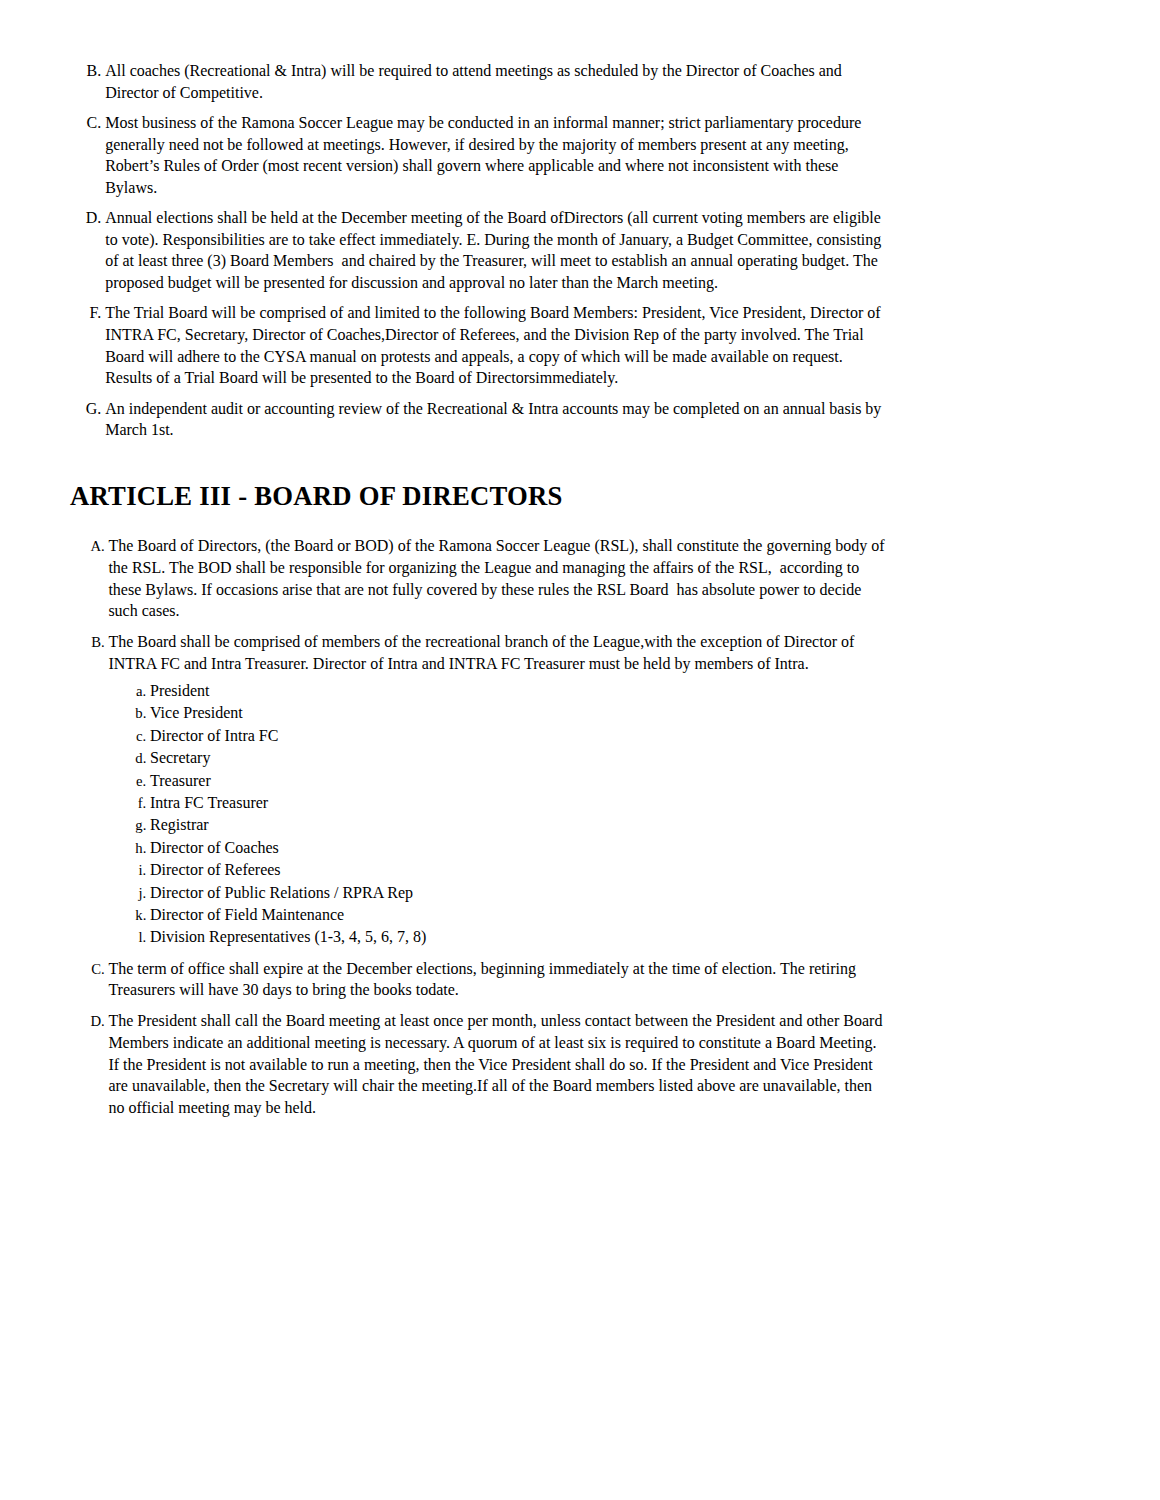All coaches (Recreational & Intra) will be required to attend meetings as scheduled by the Director of Coaches and Director of Competitive.
Most business of the Ramona Soccer League may be conducted in an informal manner; strict parliamentary procedure generally need not be followed at meetings. However, if desired by the majority of members present at any meeting, Robert’s Rules of Order (most recent version) shall govern where applicable and where not inconsistent with these Bylaws.
Annual elections shall be held at the December meeting of the Board ofDirectors (all current voting members are eligible to vote). Responsibilities are to take effect immediately. E. During the month of January, a Budget Committee, consisting of at least three (3) Board Members and chaired by the Treasurer, will meet to establish an annual operating budget. The proposed budget will be presented for discussion and approval no later than the March meeting.
The Trial Board will be comprised of and limited to the following Board Members: President, Vice President, Director of INTRA FC, Secretary, Director of Coaches,Director of Referees, and the Division Rep of the party involved. The Trial Board will adhere to the CYSA manual on protests and appeals, a copy of which will be made available on request. Results of a Trial Board will be presented to the Board of Directorsimmediately.
An independent audit or accounting review of the Recreational & Intra accounts may be completed on an annual basis by March 1st.
ARTICLE III - BOARD OF DIRECTORS
The Board of Directors, (the Board or BOD) of the Ramona Soccer League (RSL), shall constitute the governing body of the RSL. The BOD shall be responsible for organizing the League and managing the affairs of the RSL, according to these Bylaws. If occasions arise that are not fully covered by these rules the RSL Board has absolute power to decide such cases.
The Board shall be comprised of members of the recreational branch of the League,with the exception of Director of INTRA FC and Intra Treasurer. Director of Intra and INTRA FC Treasurer must be held by members of Intra.
President
Vice President
Director of Intra FC
Secretary
Treasurer
Intra FC Treasurer
Registrar
Director of Coaches
Director of Referees
Director of Public Relations / RPRA Rep
Director of Field Maintenance
Division Representatives (1-3, 4, 5, 6, 7, 8)
The term of office shall expire at the December elections, beginning immediately at the time of election. The retiring Treasurers will have 30 days to bring the books todate.
The President shall call the Board meeting at least once per month, unless contact between the President and other Board Members indicate an additional meeting is necessary. A quorum of at least six is required to constitute a Board Meeting. If the President is not available to run a meeting, then the Vice President shall do so. If the President and Vice President are unavailable, then the Secretary will chair the meeting.If all of the Board members listed above are unavailable, then no official meeting may be held.